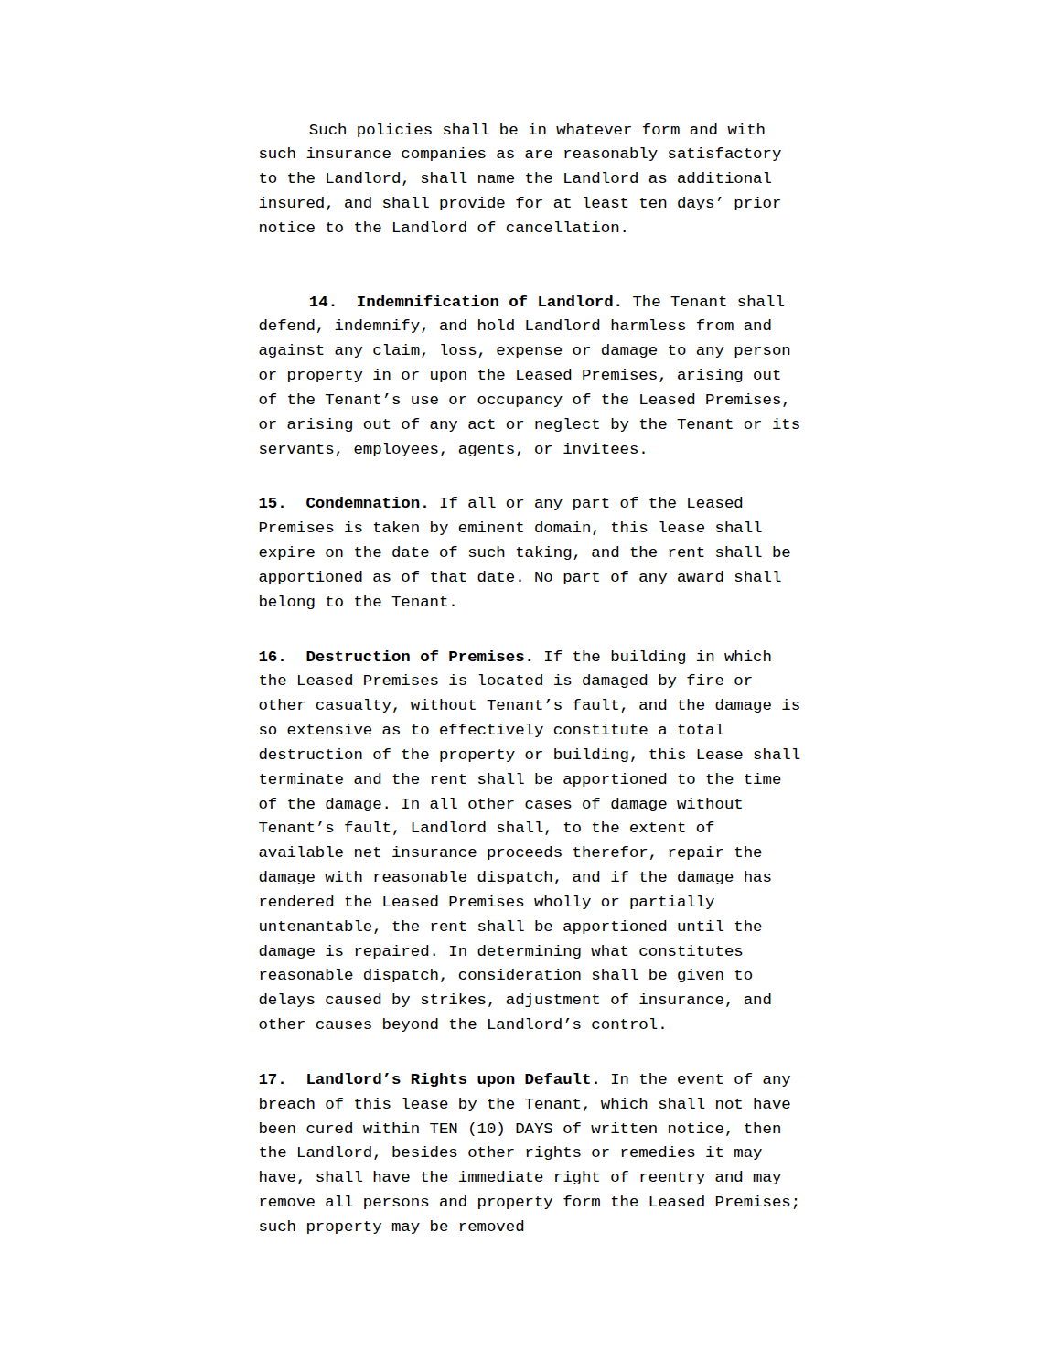Such policies shall be in whatever form and with such insurance companies as are reasonably satisfactory to the Landlord, shall name the Landlord as additional insured, and shall provide for at least ten days’ prior notice to the Landlord of cancellation.
14. Indemnification of Landlord. The Tenant shall defend, indemnify, and hold Landlord harmless from and against any claim, loss, expense or damage to any person or property in or upon the Leased Premises, arising out of the Tenant’s use or occupancy of the Leased Premises, or arising out of any act or neglect by the Tenant or its servants, employees, agents, or invitees.
15. Condemnation. If all or any part of the Leased Premises is taken by eminent domain, this lease shall expire on the date of such taking, and the rent shall be apportioned as of that date. No part of any award shall belong to the Tenant.
16. Destruction of Premises. If the building in which the Leased Premises is located is damaged by fire or other casualty, without Tenant’s fault, and the damage is so extensive as to effectively constitute a total destruction of the property or building, this Lease shall terminate and the rent shall be apportioned to the time of the damage. In all other cases of damage without Tenant’s fault, Landlord shall, to the extent of available net insurance proceeds therefor, repair the damage with reasonable dispatch, and if the damage has rendered the Leased Premises wholly or partially untenantable, the rent shall be apportioned until the damage is repaired. In determining what constitutes reasonable dispatch, consideration shall be given to delays caused by strikes, adjustment of insurance, and other causes beyond the Landlord’s control.
17. Landlord’s Rights upon Default. In the event of any breach of this lease by the Tenant, which shall not have been cured within TEN (10) DAYS of written notice, then the Landlord, besides other rights or remedies it may have, shall have the immediate right of reentry and may remove all persons and property form the Leased Premises; such property may be removed